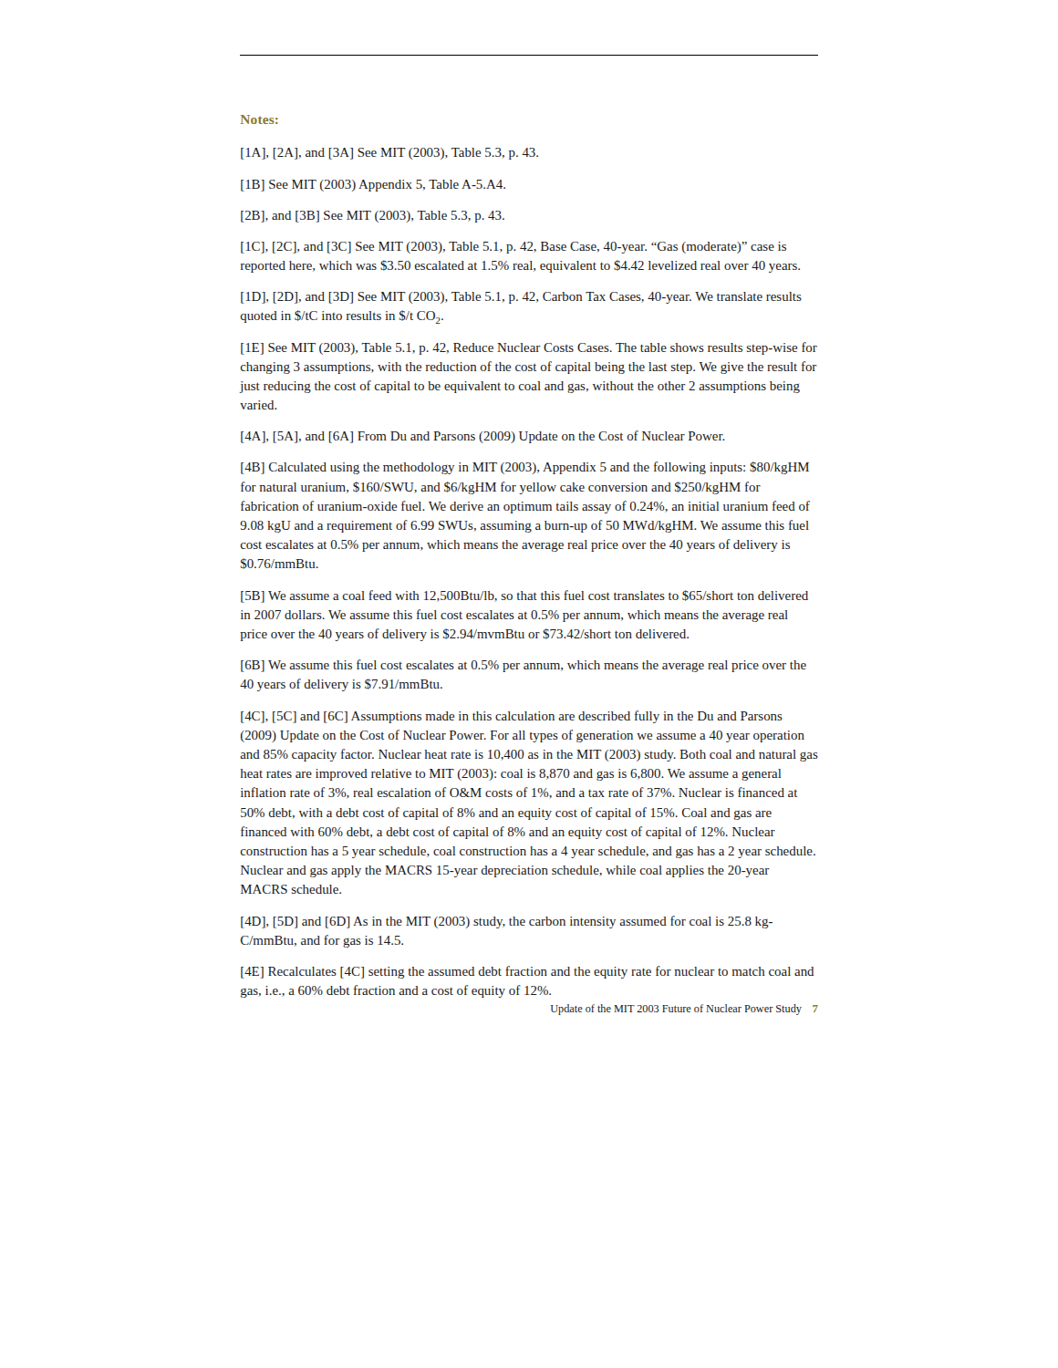Notes:
[1A], [2A], and [3A] See MIT (2003), Table 5.3, p. 43.
[1B] See MIT (2003) Appendix 5, Table A-5.A4.
[2B], and [3B] See MIT (2003), Table 5.3, p. 43.
[1C], [2C], and [3C] See MIT (2003), Table 5.1, p. 42, Base Case, 40-year. “Gas (moderate)” case is reported here, which was $3.50 escalated at 1.5% real, equivalent to $4.42 levelized real over 40 years.
[1D], [2D], and [3D] See MIT (2003), Table 5.1, p. 42, Carbon Tax Cases, 40-year. We translate results quoted in $/tC into results in $/t CO2.
[1E] See MIT (2003), Table 5.1, p. 42, Reduce Nuclear Costs Cases. The table shows results step-wise for changing 3 assumptions, with the reduction of the cost of capital being the last step. We give the result for just reducing the cost of capital to be equivalent to coal and gas, without the other 2 assumptions being varied.
[4A], [5A], and [6A] From Du and Parsons (2009) Update on the Cost of Nuclear Power.
[4B] Calculated using the methodology in MIT (2003), Appendix 5 and the following inputs: $80/kgHM for natural uranium, $160/SWU, and $6/kgHM for yellow cake conversion and $250/kgHM for fabrication of uranium-oxide fuel. We derive an optimum tails assay of 0.24%, an initial uranium feed of 9.08 kgU and a requirement of 6.99 SWUs, assuming a burn-up of 50 MWd/kgHM. We assume this fuel cost escalates at 0.5% per annum, which means the average real price over the 40 years of delivery is $0.76/mmBtu.
[5B] We assume a coal feed with 12,500Btu/lb, so that this fuel cost translates to $65/short ton delivered in 2007 dollars. We assume this fuel cost escalates at 0.5% per annum, which means the average real price over the 40 years of delivery is $2.94/mvmBtu or $73.42/short ton delivered.
[6B] We assume this fuel cost escalates at 0.5% per annum, which means the average real price over the 40 years of delivery is $7.91/mmBtu.
[4C], [5C] and [6C] Assumptions made in this calculation are described fully in the Du and Parsons (2009) Update on the Cost of Nuclear Power. For all types of generation we assume a 40 year operation and 85% capacity factor. Nuclear heat rate is 10,400 as in the MIT (2003) study. Both coal and natural gas heat rates are improved relative to MIT (2003): coal is 8,870 and gas is 6,800. We assume a general inflation rate of 3%, real escalation of O&M costs of 1%, and a tax rate of 37%. Nuclear is financed at 50% debt, with a debt cost of capital of 8% and an equity cost of capital of 15%. Coal and gas are financed with 60% debt, a debt cost of capital of 8% and an equity cost of capital of 12%. Nuclear construction has a 5 year schedule, coal construction has a 4 year schedule, and gas has a 2 year schedule. Nuclear and gas apply the MACRS 15-year depreciation schedule, while coal applies the 20-year MACRS schedule.
[4D], [5D] and [6D] As in the MIT (2003) study, the carbon intensity assumed for coal is 25.8 kg-C/mmBtu, and for gas is 14.5.
[4E] Recalculates [4C] setting the assumed debt fraction and the equity rate for nuclear to match coal and gas, i.e., a 60% debt fraction and a cost of equity of 12%.
Update of the MIT 2003 Future of Nuclear Power Study7